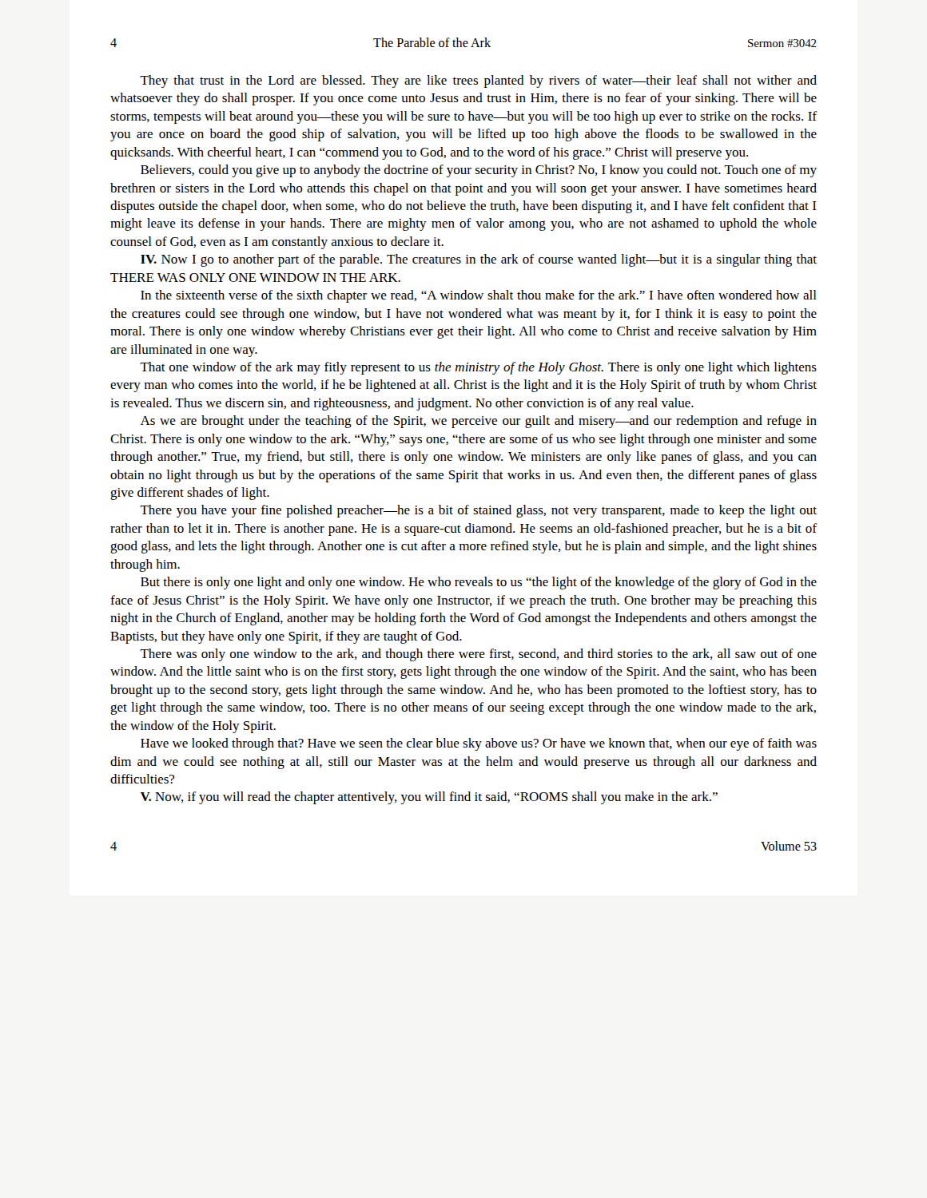4 The Parable of the Ark Sermon #3042
They that trust in the Lord are blessed. They are like trees planted by rivers of water—their leaf shall not wither and whatsoever they do shall prosper. If you once come unto Jesus and trust in Him, there is no fear of your sinking. There will be storms, tempests will beat around you—these you will be sure to have—but you will be too high up ever to strike on the rocks. If you are once on board the good ship of salvation, you will be lifted up too high above the floods to be swallowed in the quicksands. With cheerful heart, I can “commend you to God, and to the word of his grace.” Christ will preserve you.
Believers, could you give up to anybody the doctrine of your security in Christ? No, I know you could not. Touch one of my brethren or sisters in the Lord who attends this chapel on that point and you will soon get your answer. I have sometimes heard disputes outside the chapel door, when some, who do not believe the truth, have been disputing it, and I have felt confident that I might leave its defense in your hands. There are mighty men of valor among you, who are not ashamed to uphold the whole counsel of God, even as I am constantly anxious to declare it.
IV. Now I go to another part of the parable. The creatures in the ark of course wanted light—but it is a singular thing that there was only one window in the ark.
In the sixteenth verse of the sixth chapter we read, “A window shalt thou make for the ark.” I have often wondered how all the creatures could see through one window, but I have not wondered what was meant by it, for I think it is easy to point the moral. There is only one window whereby Christians ever get their light. All who come to Christ and receive salvation by Him are illuminated in one way.
That one window of the ark may fitly represent to us the ministry of the Holy Ghost. There is only one light which lightens every man who comes into the world, if he be lightened at all. Christ is the light and it is the Holy Spirit of truth by whom Christ is revealed. Thus we discern sin, and righteousness, and judgment. No other conviction is of any real value.
As we are brought under the teaching of the Spirit, we perceive our guilt and misery—and our redemption and refuge in Christ. There is only one window to the ark. “Why,” says one, “there are some of us who see light through one minister and some through another.” True, my friend, but still, there is only one window. We ministers are only like panes of glass, and you can obtain no light through us but by the operations of the same Spirit that works in us. And even then, the different panes of glass give different shades of light.
There you have your fine polished preacher—he is a bit of stained glass, not very transparent, made to keep the light out rather than to let it in. There is another pane. He is a square-cut diamond. He seems an old-fashioned preacher, but he is a bit of good glass, and lets the light through. Another one is cut after a more refined style, but he is plain and simple, and the light shines through him.
But there is only one light and only one window. He who reveals to us “the light of the knowledge of the glory of God in the face of Jesus Christ” is the Holy Spirit. We have only one Instructor, if we preach the truth. One brother may be preaching this night in the Church of England, another may be holding forth the Word of God amongst the Independents and others amongst the Baptists, but they have only one Spirit, if they are taught of God.
There was only one window to the ark, and though there were first, second, and third stories to the ark, all saw out of one window. And the little saint who is on the first story, gets light through the one window of the Spirit. And the saint, who has been brought up to the second story, gets light through the same window. And he, who has been promoted to the loftiest story, has to get light through the same window, too. There is no other means of our seeing except through the one window made to the ark, the window of the Holy Spirit.
Have we looked through that? Have we seen the clear blue sky above us? Or have we known that, when our eye of faith was dim and we could see nothing at all, still our Master was at the helm and would preserve us through all our darkness and difficulties?
V. Now, if you will read the chapter attentively, you will find it said, “rooms shall you make in the ark.”
4 Volume 53